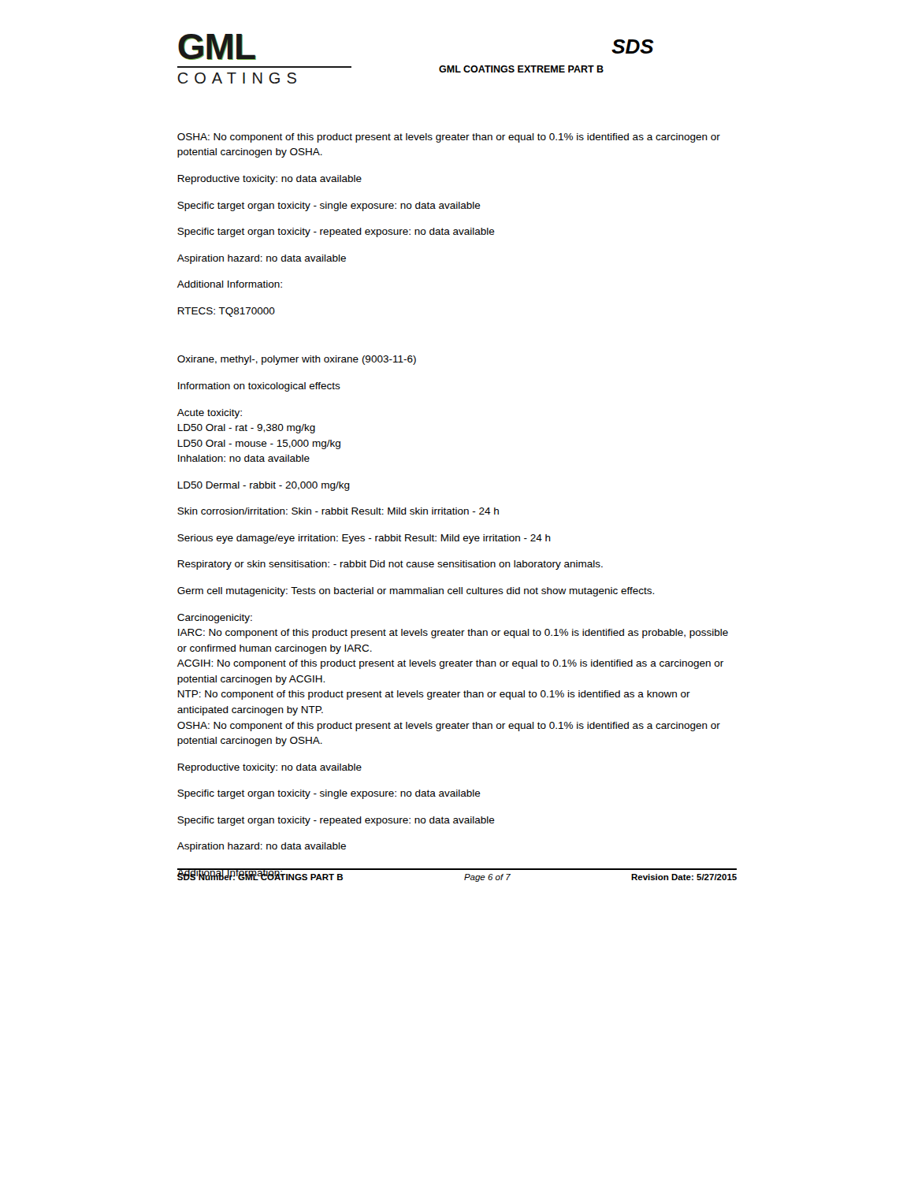GML
COATINGS
SDS
GML COATINGS EXTREME PART B
OSHA: No component of this product present at levels greater than or equal to 0.1% is identified as a carcinogen or potential carcinogen by OSHA.
Reproductive toxicity: no data available
Specific target organ toxicity - single exposure: no data available
Specific target organ toxicity - repeated exposure: no data available
Aspiration hazard: no data available
Additional Information:
RTECS: TQ8170000
Oxirane, methyl-, polymer with oxirane (9003-11-6)
Information on toxicological effects
Acute toxicity:
LD50 Oral - rat - 9,380 mg/kg
LD50 Oral - mouse - 15,000 mg/kg
Inhalation: no data available
LD50 Dermal - rabbit - 20,000 mg/kg
Skin corrosion/irritation: Skin - rabbit Result: Mild skin irritation - 24 h
Serious eye damage/eye irritation: Eyes - rabbit Result: Mild eye irritation - 24 h
Respiratory or skin sensitisation: - rabbit Did not cause sensitisation on laboratory animals.
Germ cell mutagenicity: Tests on bacterial or mammalian cell cultures did not show mutagenic effects.
Carcinogenicity:
IARC: No component of this product present at levels greater than or equal to 0.1% is identified as probable, possible or confirmed human carcinogen by IARC.
ACGIH: No component of this product present at levels greater than or equal to 0.1% is identified as a carcinogen or potential carcinogen by ACGIH.
NTP: No component of this product present at levels greater than or equal to 0.1% is identified as a known or anticipated carcinogen by NTP.
OSHA: No component of this product present at levels greater than or equal to 0.1% is identified as a carcinogen or potential carcinogen by OSHA.
Reproductive toxicity: no data available
Specific target organ toxicity - single exposure: no data available
Specific target organ toxicity - repeated exposure: no data available
Aspiration hazard: no data available
Additional Information:
SDS Number: GML COATINGS PART B
Page 6 of 7
Revision Date: 5/27/2015